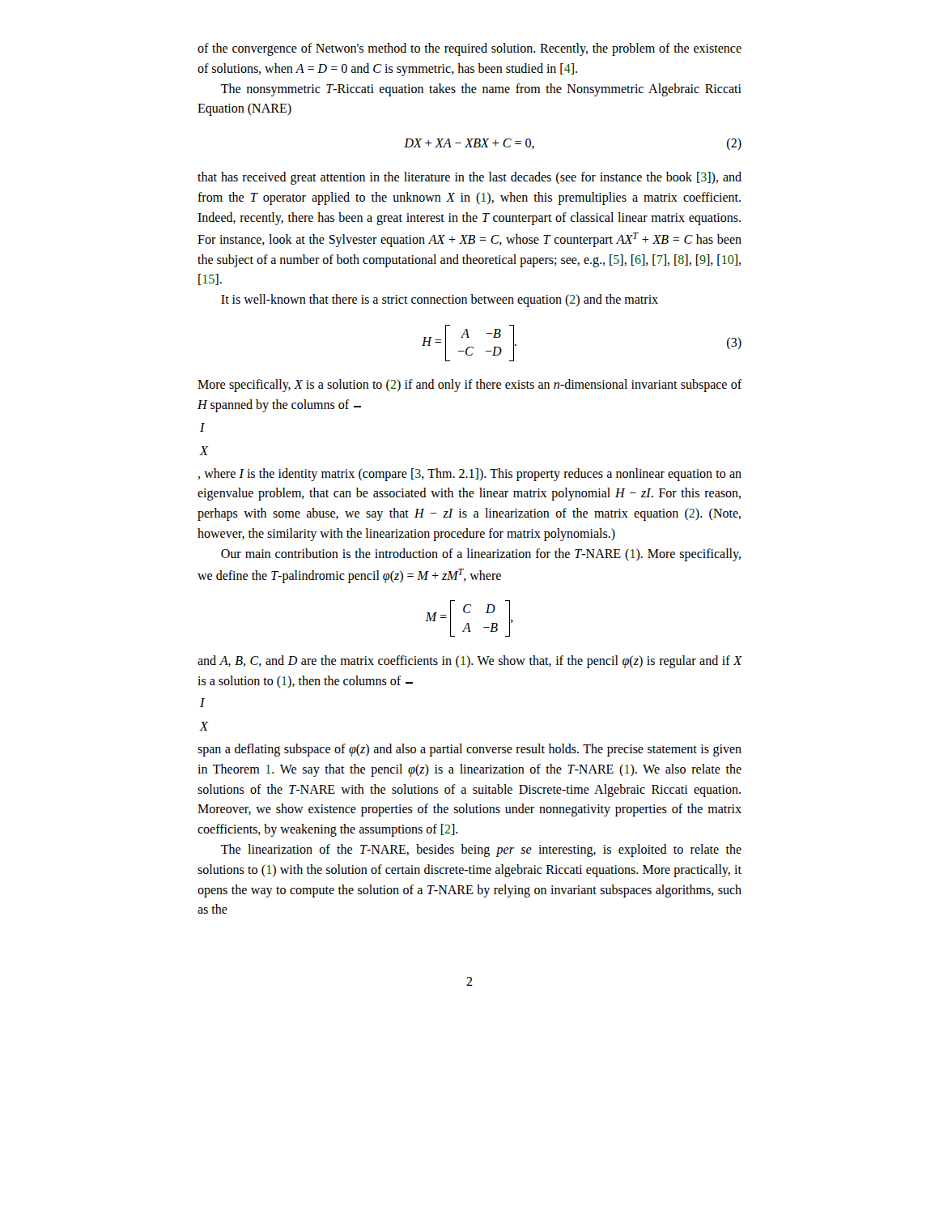of the convergence of Netwon's method to the required solution. Recently, the problem of the existence of solutions, when A = D = 0 and C is symmetric, has been studied in [4].
The nonsymmetric T-Riccati equation takes the name from the Nonsymmetric Algebraic Riccati Equation (NARE)
DX + XA − XBX + C = 0, (2)
that has received great attention in the literature in the last decades (see for instance the book [3]), and from the T operator applied to the unknown X in (1), when this premultiplies a matrix coefficient. Indeed, recently, there has been a great interest in the T counterpart of classical linear matrix equations. For instance, look at the Sylvester equation AX + XB = C, whose T counterpart AXT + XB = C has been the subject of a number of both computational and theoretical papers; see, e.g., [5], [6], [7], [8], [9], [10], [15].
It is well-known that there is a strict connection between equation (2) and the matrix
H =
| A | − B |
| − C | − D |
. (3)
More specifically, X is a solution to (2) if and only if there exists an n-dimensional invariant subspace of H spanned by the columns of
| I |
| X |
, where I is the identity matrix (compare [3, Thm. 2.1]). This property reduces a nonlinear equation to an eigenvalue problem, that can be associated with the linear matrix polynomial H − zI. For this reason, perhaps with some abuse, we say that H − zI is a linearization of the matrix equation (2). (Note, however, the similarity with the linearization procedure for matrix polynomials.)
Our main contribution is the introduction of a linearization for the T-NARE (1). More specifically, we define the T-palindromic pencil φ(z) = M + zMT, where
M =
| C | D |
| A | − B |
,
and A, B, C, and D are the matrix coefficients in (1). We show that, if the pencil φ(z) is regular and if X is a solution to (1), then the columns of
| I |
| X |
span a deflating subspace of φ(z) and also a partial converse result holds. The precise statement is given in Theorem 1. We say that the pencil φ(z) is a linearization of the T-NARE (1). We also relate the solutions of the T-NARE with the solutions of a suitable Discrete-time Algebraic Riccati equation. Moreover, we show existence properties of the solutions under nonnegativity properties of the matrix coefficients, by weakening the assumptions of [2].
The linearization of the T-NARE, besides being per se interesting, is exploited to relate the solutions to (1) with the solution of certain discrete-time algebraic Riccati equations. More practically, it opens the way to compute the solution of a T-NARE by relying on invariant subspaces algorithms, such as the
2